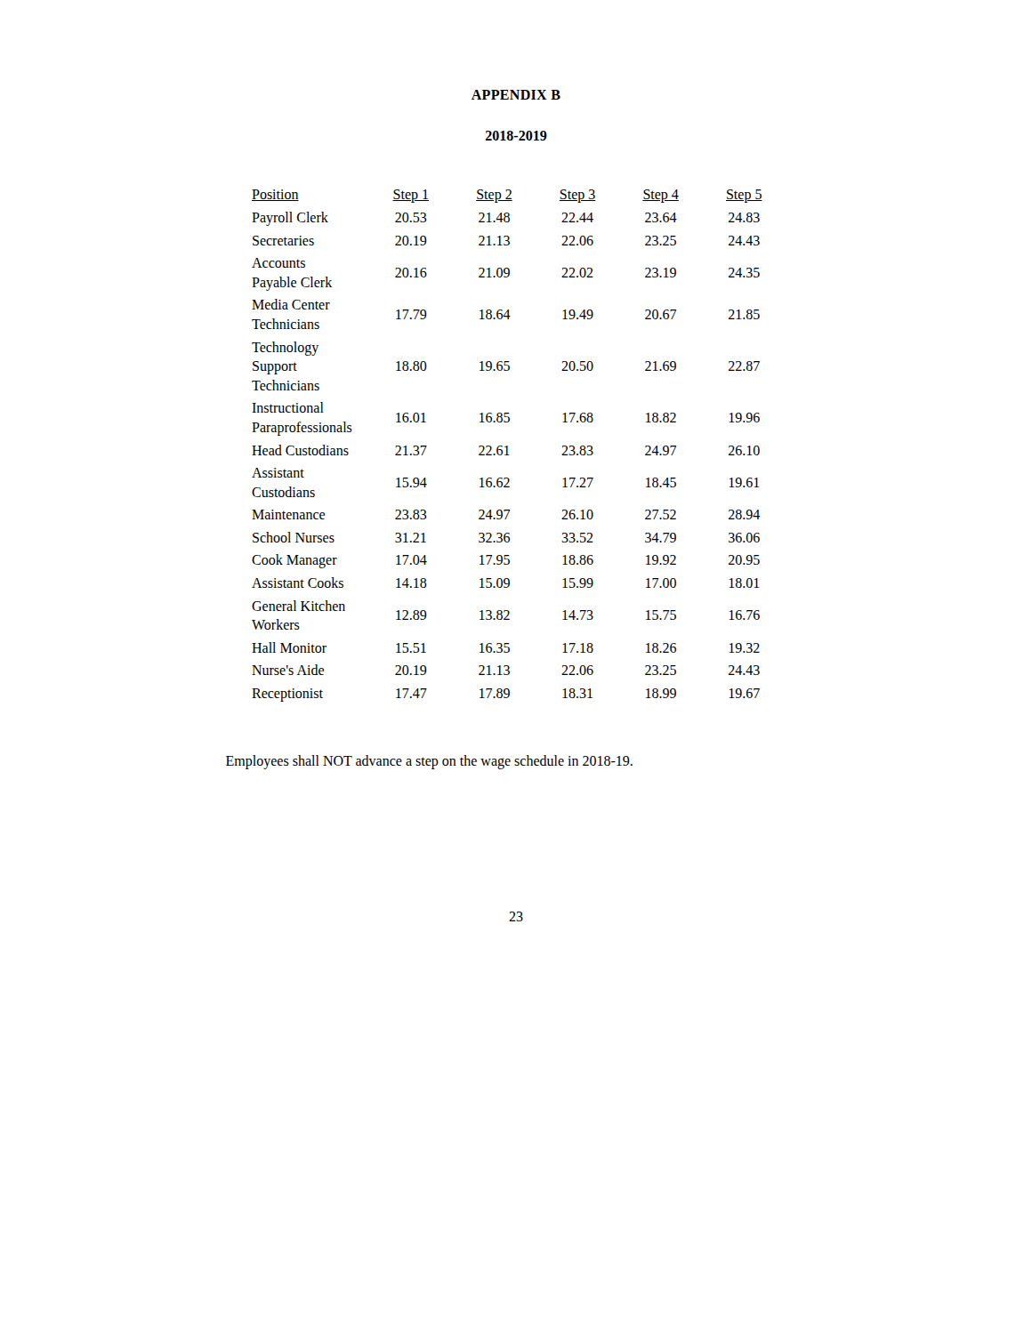APPENDIX B
2018-2019
| Position | Step 1 | Step 2 | Step 3 | Step 4 | Step 5 |
| --- | --- | --- | --- | --- | --- |
| Payroll Clerk | 20.53 | 21.48 | 22.44 | 23.64 | 24.83 |
| Secretaries | 20.19 | 21.13 | 22.06 | 23.25 | 24.43 |
| Accounts Payable Clerk | 20.16 | 21.09 | 22.02 | 23.19 | 24.35 |
| Media Center Technicians | 17.79 | 18.64 | 19.49 | 20.67 | 21.85 |
| Technology Support Technicians | 18.80 | 19.65 | 20.50 | 21.69 | 22.87 |
| Instructional Paraprofessionals | 16.01 | 16.85 | 17.68 | 18.82 | 19.96 |
| Head Custodians | 21.37 | 22.61 | 23.83 | 24.97 | 26.10 |
| Assistant Custodians | 15.94 | 16.62 | 17.27 | 18.45 | 19.61 |
| Maintenance | 23.83 | 24.97 | 26.10 | 27.52 | 28.94 |
| School Nurses | 31.21 | 32.36 | 33.52 | 34.79 | 36.06 |
| Cook Manager | 17.04 | 17.95 | 18.86 | 19.92 | 20.95 |
| Assistant Cooks | 14.18 | 15.09 | 15.99 | 17.00 | 18.01 |
| General Kitchen Workers | 12.89 | 13.82 | 14.73 | 15.75 | 16.76 |
| Hall Monitor | 15.51 | 16.35 | 17.18 | 18.26 | 19.32 |
| Nurse's Aide | 20.19 | 21.13 | 22.06 | 23.25 | 24.43 |
| Receptionist | 17.47 | 17.89 | 18.31 | 18.99 | 19.67 |
Employees shall NOT advance a step on the wage schedule in 2018-19.
23